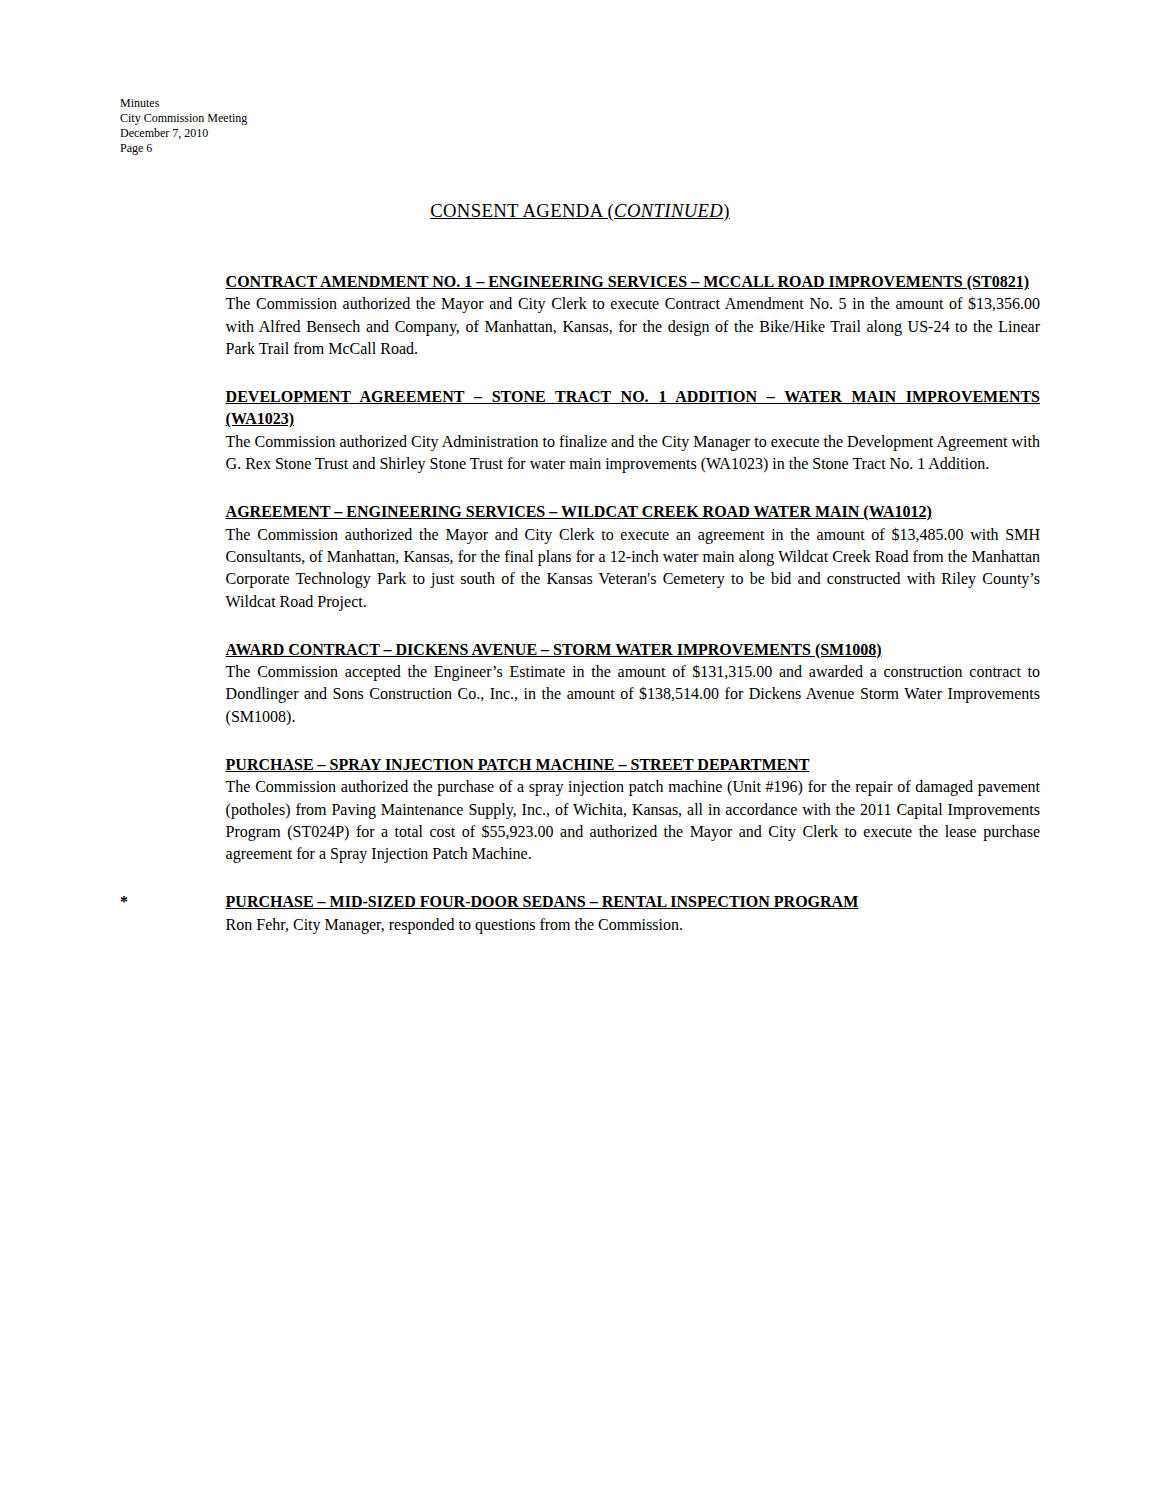Minutes
City Commission Meeting
December 7, 2010
Page 6
CONSENT AGENDA (CONTINUED)
CONTRACT AMENDMENT NO. 1 – ENGINEERING SERVICES – MCCALL ROAD IMPROVEMENTS (ST0821)
The Commission authorized the Mayor and City Clerk to execute Contract Amendment No. 5 in the amount of $13,356.00 with Alfred Bensech and Company, of Manhattan, Kansas, for the design of the Bike/Hike Trail along US-24 to the Linear Park Trail from McCall Road.
DEVELOPMENT AGREEMENT – STONE TRACT NO. 1 ADDITION – WATER MAIN IMPROVEMENTS (WA1023)
The Commission authorized City Administration to finalize and the City Manager to execute the Development Agreement with G. Rex Stone Trust and Shirley Stone Trust for water main improvements (WA1023) in the Stone Tract No. 1 Addition.
AGREEMENT – ENGINEERING SERVICES – WILDCAT CREEK ROAD WATER MAIN (WA1012)
The Commission authorized the Mayor and City Clerk to execute an agreement in the amount of $13,485.00 with SMH Consultants, of Manhattan, Kansas, for the final plans for a 12-inch water main along Wildcat Creek Road from the Manhattan Corporate Technology Park to just south of the Kansas Veteran's Cemetery to be bid and constructed with Riley County’s Wildcat Road Project.
AWARD CONTRACT – DICKENS AVENUE – STORM WATER IMPROVEMENTS (SM1008)
The Commission accepted the Engineer’s Estimate in the amount of $131,315.00 and awarded a construction contract to Dondlinger and Sons Construction Co., Inc., in the amount of $138,514.00 for Dickens Avenue Storm Water Improvements (SM1008).
PURCHASE – SPRAY INJECTION PATCH MACHINE – STREET DEPARTMENT
The Commission authorized the purchase of a spray injection patch machine (Unit #196) for the repair of damaged pavement (potholes) from Paving Maintenance Supply, Inc., of Wichita, Kansas, all in accordance with the 2011 Capital Improvements Program (ST024P) for a total cost of $55,923.00 and authorized the Mayor and City Clerk to execute the lease purchase agreement for a Spray Injection Patch Machine.
*
PURCHASE – MID-SIZED FOUR-DOOR SEDANS – RENTAL INSPECTION PROGRAM
Ron Fehr, City Manager, responded to questions from the Commission.